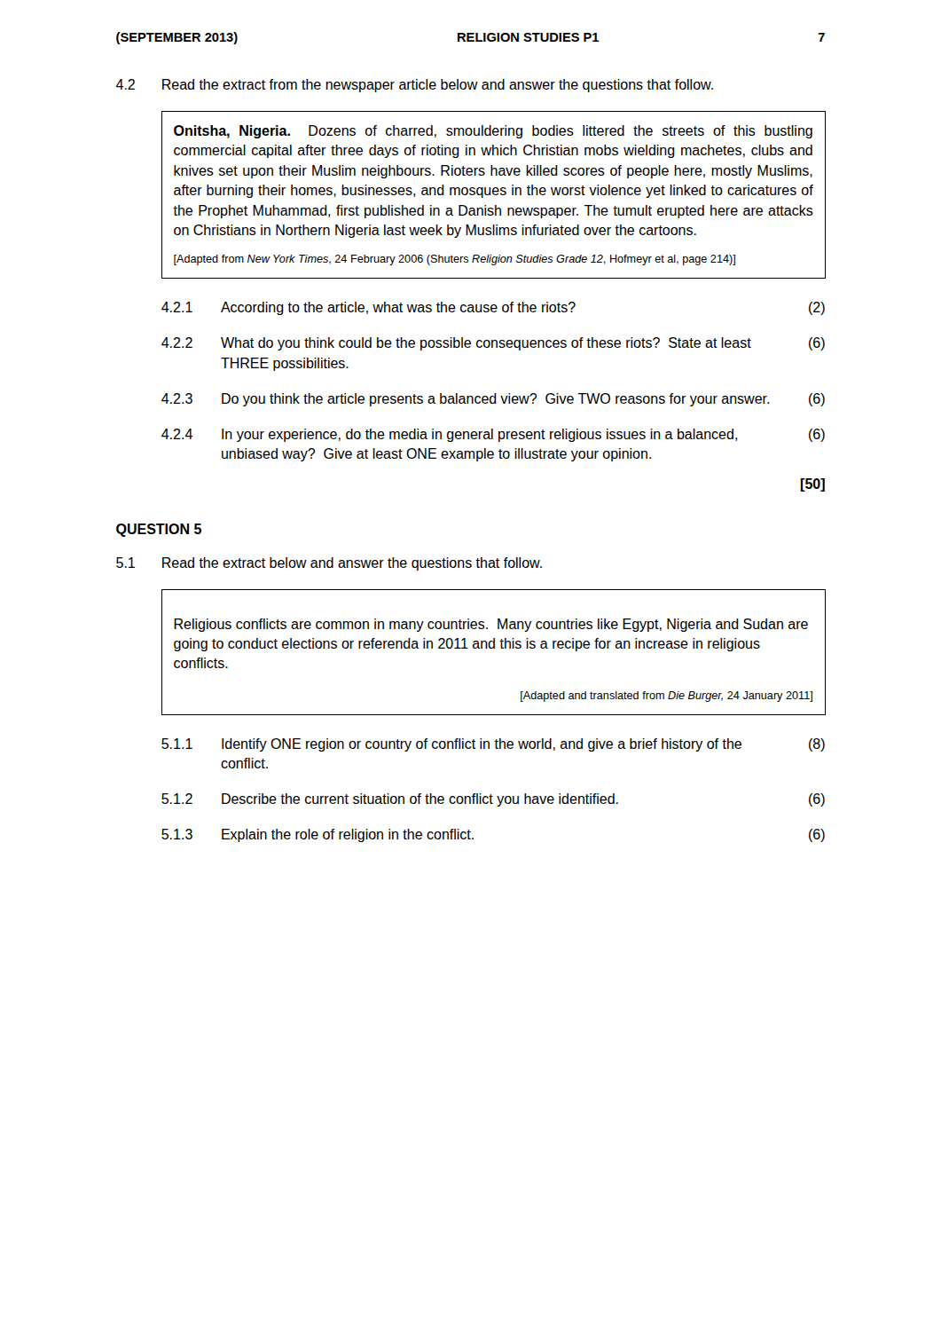(SEPTEMBER 2013) RELIGION STUDIES P1 7
4.2
Read the extract from the newspaper article below and answer the questions that follow.
Onitsha, Nigeria. Dozens of charred, smouldering bodies littered the streets of this bustling commercial capital after three days of rioting in which Christian mobs wielding machetes, clubs and knives set upon their Muslim neighbours. Rioters have killed scores of people here, mostly Muslims, after burning their homes, businesses, and mosques in the worst violence yet linked to caricatures of the Prophet Muhammad, first published in a Danish newspaper. The tumult erupted here are attacks on Christians in Northern Nigeria last week by Muslims infuriated over the cartoons.
[Adapted from New York Times, 24 February 2006 (Shuters Religion Studies Grade 12, Hofmeyr et al, page 214)]
4.2.1
According to the article, what was the cause of the riots?
(2)
4.2.2
What do you think could be the possible consequences of these riots? State at least THREE possibilities.
(6)
4.2.3
Do you think the article presents a balanced view? Give TWO reasons for your answer.
(6)
4.2.4
In your experience, do the media in general present religious issues in a balanced, unbiased way? Give at least ONE example to illustrate your opinion.
(6)
[50]
QUESTION 5
5.1
Read the extract below and answer the questions that follow.
Religious conflicts are common in many countries. Many countries like Egypt, Nigeria and Sudan are going to conduct elections or referenda in 2011 and this is a recipe for an increase in religious conflicts.
[Adapted and translated from Die Burger, 24 January 2011]
5.1.1
Identify ONE region or country of conflict in the world, and give a brief history of the conflict.
(8)
5.1.2
Describe the current situation of the conflict you have identified.
(6)
5.1.3
Explain the role of religion in the conflict.
(6)